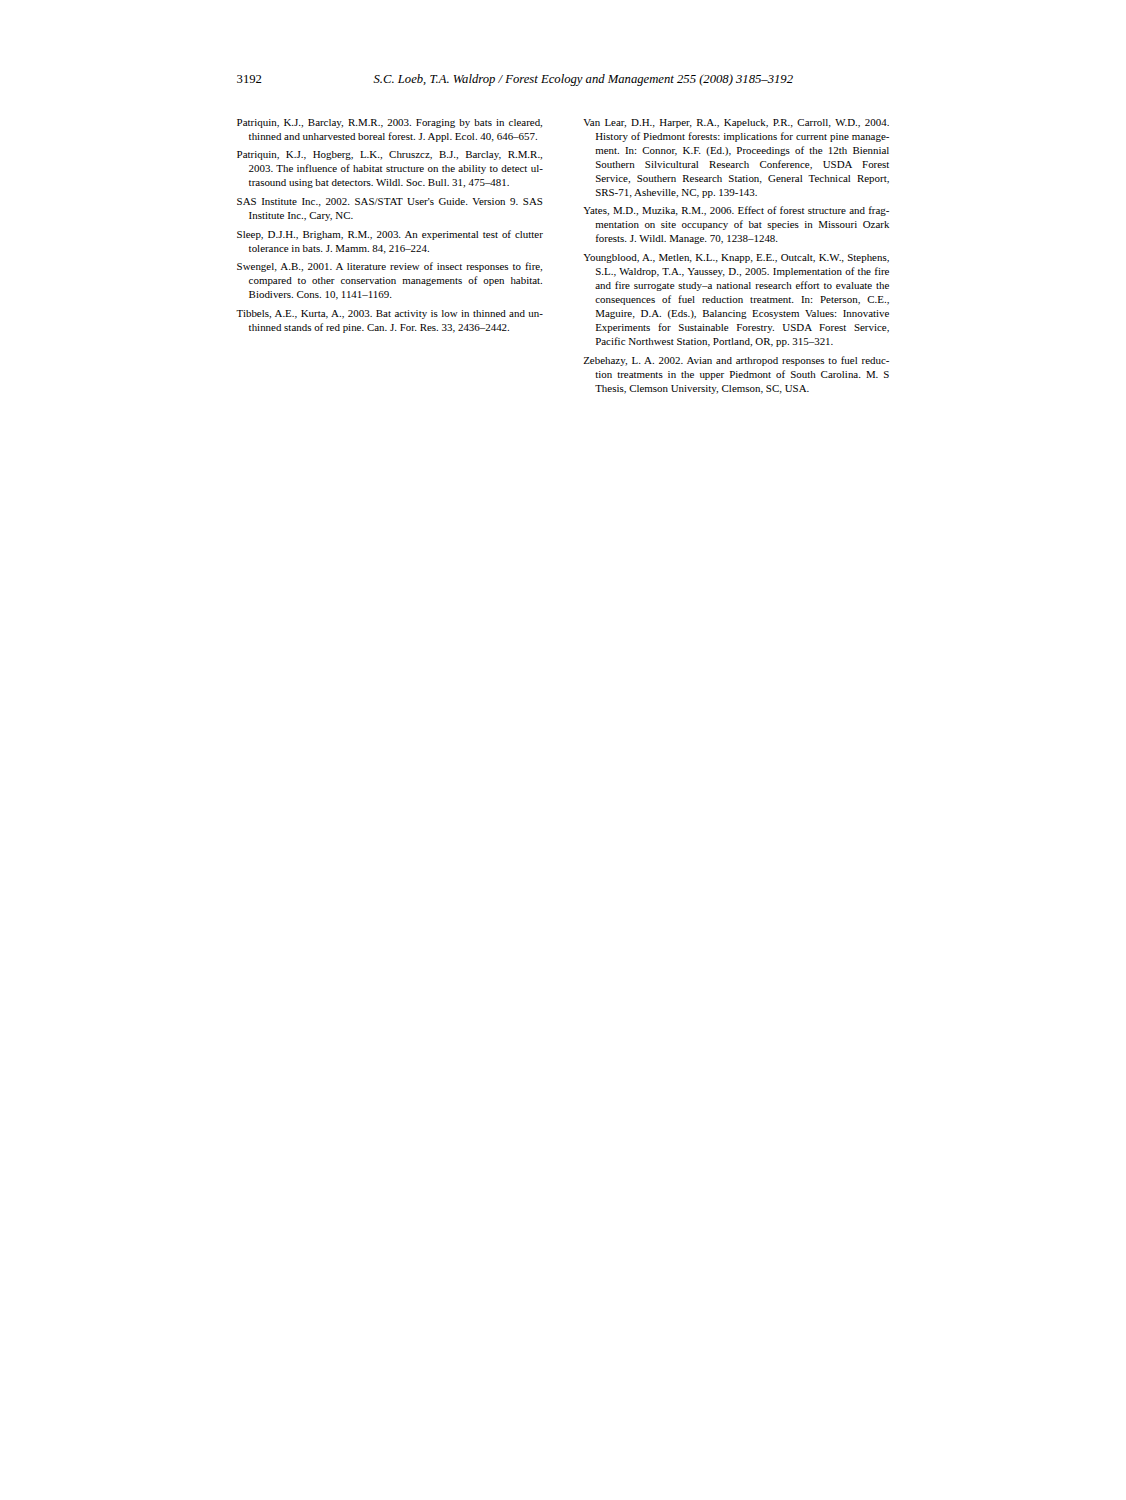3192 S.C. Loeb, T.A. Waldrop / Forest Ecology and Management 255 (2008) 3185–3192
Patriquin, K.J., Barclay, R.M.R., 2003. Foraging by bats in cleared, thinned and unharvested boreal forest. J. Appl. Ecol. 40, 646–657.
Patriquin, K.J., Hogberg, L.K., Chruszcz, B.J., Barclay, R.M.R., 2003. The influence of habitat structure on the ability to detect ultrasound using bat detectors. Wildl. Soc. Bull. 31, 475–481.
SAS Institute Inc., 2002. SAS/STAT User's Guide. Version 9. SAS Institute Inc., Cary, NC.
Sleep, D.J.H., Brigham, R.M., 2003. An experimental test of clutter tolerance in bats. J. Mamm. 84, 216–224.
Swengel, A.B., 2001. A literature review of insect responses to fire, compared to other conservation managements of open habitat. Biodivers. Cons. 10, 1141–1169.
Tibbels, A.E., Kurta, A., 2003. Bat activity is low in thinned and unthinned stands of red pine. Can. J. For. Res. 33, 2436–2442.
Van Lear, D.H., Harper, R.A., Kapeluck, P.R., Carroll, W.D., 2004. History of Piedmont forests: implications for current pine management. In: Connor, K.F. (Ed.), Proceedings of the 12th Biennial Southern Silvicultural Research Conference, USDA Forest Service, Southern Research Station, General Technical Report, SRS-71, Asheville, NC, pp. 139-143.
Yates, M.D., Muzika, R.M., 2006. Effect of forest structure and fragmentation on site occupancy of bat species in Missouri Ozark forests. J. Wildl. Manage. 70, 1238–1248.
Youngblood, A., Metlen, K.L., Knapp, E.E., Outcalt, K.W., Stephens, S.L., Waldrop, T.A., Yaussey, D., 2005. Implementation of the fire and fire surrogate study–a national research effort to evaluate the consequences of fuel reduction treatment. In: Peterson, C.E., Maguire, D.A. (Eds.), Balancing Ecosystem Values: Innovative Experiments for Sustainable Forestry. USDA Forest Service, Pacific Northwest Station, Portland, OR, pp. 315–321.
Zebehazy, L. A. 2002. Avian and arthropod responses to fuel reduction treatments in the upper Piedmont of South Carolina. M. S Thesis, Clemson University, Clemson, SC, USA.